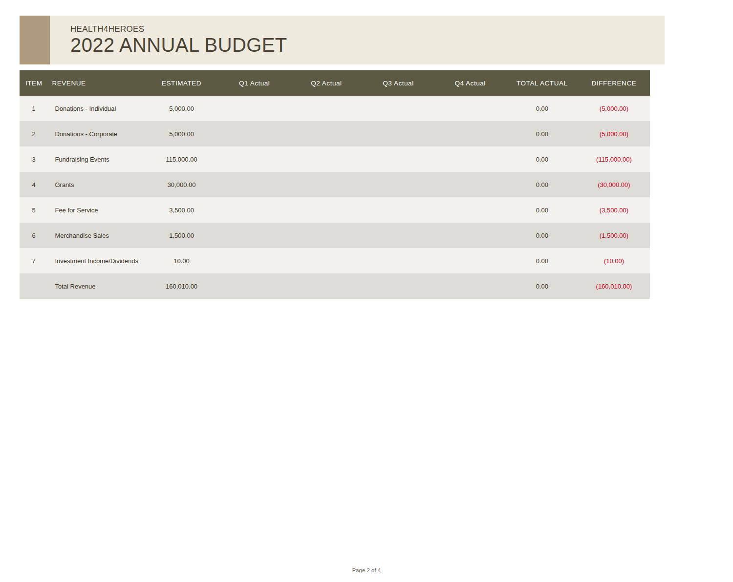HEALTH4HEROES
2022 ANNUAL BUDGET
| ITEM | REVENUE | ESTIMATED | Q1 Actual | Q2 Actual | Q3 Actual | Q4 Actual | TOTAL ACTUAL | DIFFERENCE |
| --- | --- | --- | --- | --- | --- | --- | --- | --- |
| 1 | Donations - Individual | 5,000.00 | | | | | 0.00 | (5,000.00) |
| 2 | Donations - Corporate | 5,000.00 | | | | | 0.00 | (5,000.00) |
| 3 | Fundraising Events | 115,000.00 | | | | | 0.00 | (115,000.00) |
| 4 | Grants | 30,000.00 | | | | | 0.00 | (30,000.00) |
| 5 | Fee for Service | 3,500.00 | | | | | 0.00 | (3,500.00) |
| 6 | Merchandise Sales | 1,500.00 | | | | | 0.00 | (1,500.00) |
| 7 | Investment Income/Dividends | 10.00 | | | | | 0.00 | (10.00) |
| | Total Revenue | 160,010.00 | | | | | 0.00 | (160,010.00) |
Page 2 of 4